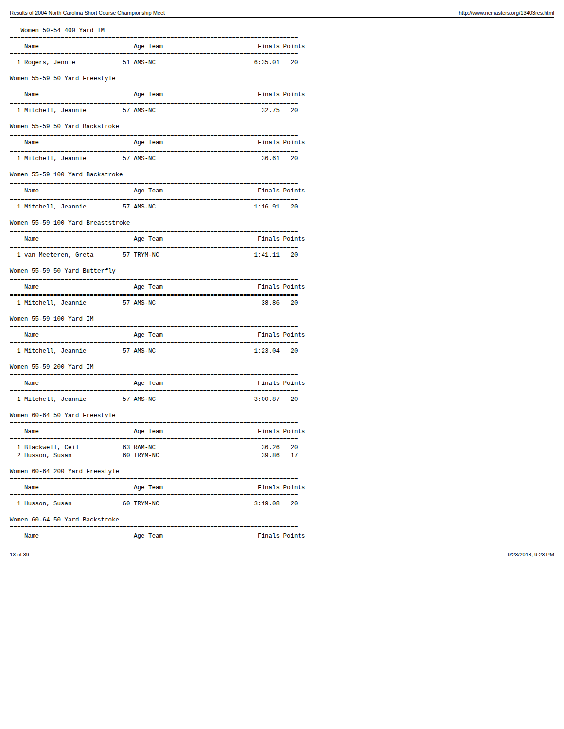Results of 2004 North Carolina Short Course Championship Meet http://www.ncmasters.org/13403res.html
   Women 50-54 400 Yard IM
===============================================================================
    Name                          Age Team                          Finals Points
===============================================================================
  1 Rogers, Jennie             51 AMS-NC                           6:35.01   20

Women 55-59 50 Yard Freestyle
===============================================================================
    Name                          Age Team                          Finals Points
===============================================================================
  1 Mitchell, Jeannie          57 AMS-NC                             32.75   20

Women 55-59 50 Yard Backstroke
===============================================================================
    Name                          Age Team                          Finals Points
===============================================================================
  1 Mitchell, Jeannie          57 AMS-NC                             36.61   20

Women 55-59 100 Yard Backstroke
===============================================================================
    Name                          Age Team                          Finals Points
===============================================================================
  1 Mitchell, Jeannie          57 AMS-NC                           1:16.91   20

Women 55-59 100 Yard Breaststroke
===============================================================================
    Name                          Age Team                          Finals Points
===============================================================================
  1 van Meeteren, Greta        57 TRYM-NC                          1:41.11   20

Women 55-59 50 Yard Butterfly
===============================================================================
    Name                          Age Team                          Finals Points
===============================================================================
  1 Mitchell, Jeannie          57 AMS-NC                             38.86   20

Women 55-59 100 Yard IM
===============================================================================
    Name                          Age Team                          Finals Points
===============================================================================
  1 Mitchell, Jeannie          57 AMS-NC                           1:23.04   20

Women 55-59 200 Yard IM
===============================================================================
    Name                          Age Team                          Finals Points
===============================================================================
  1 Mitchell, Jeannie          57 AMS-NC                           3:00.87   20

Women 60-64 50 Yard Freestyle
===============================================================================
    Name                          Age Team                          Finals Points
===============================================================================
  1 Blackwell, Ceil            63 RAM-NC                             36.26   20
  2 Husson, Susan              60 TRYM-NC                            39.86   17

Women 60-64 200 Yard Freestyle
===============================================================================
    Name                          Age Team                          Finals Points
===============================================================================
  1 Husson, Susan              60 TRYM-NC                          3:19.08   20

Women 60-64 50 Yard Backstroke
===============================================================================
    Name                          Age Team                          Finals Points
13 of 39 9/23/2018, 9:23 PM